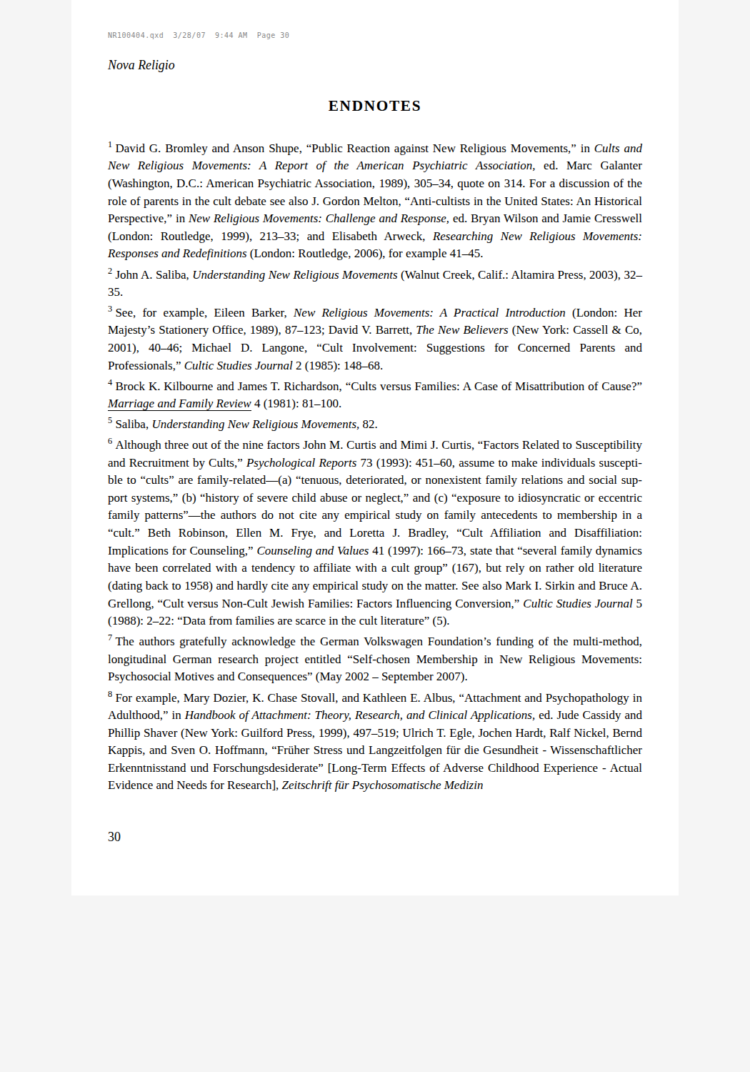NR100404.qxd 3/28/07 9:44 AM Page 30
Nova Religio
ENDNOTES
David G. Bromley and Anson Shupe, “Public Reaction against New Religious Movements,” in Cults and New Religious Movements: A Report of the American Psychiatric Association, ed. Marc Galanter (Washington, D.C.: American Psychiatric Association, 1989), 305–34, quote on 314. For a discussion of the role of parents in the cult debate see also J. Gordon Melton, “Anti-cultists in the United States: An Historical Perspective,” in New Religious Movements: Challenge and Response, ed. Bryan Wilson and Jamie Cresswell (London: Routledge, 1999), 213–33; and Elisabeth Arweck, Researching New Religious Movements: Responses and Redefinitions (London: Routledge, 2006), for example 41–45.
John A. Saliba, Understanding New Religious Movements (Walnut Creek, Calif.: Altamira Press, 2003), 32–35.
See, for example, Eileen Barker, New Religious Movements: A Practical Introduction (London: Her Majesty’s Stationery Office, 1989), 87–123; David V. Barrett, The New Believers (New York: Cassell & Co, 2001), 40–46; Michael D. Langone, “Cult Involvement: Suggestions for Concerned Parents and Professionals,” Cultic Studies Journal 2 (1985): 148–68.
Brock K. Kilbourne and James T. Richardson, “Cults versus Families: A Case of Misattribution of Cause?” Marriage and Family Review 4 (1981): 81–100.
Saliba, Understanding New Religious Movements, 82.
Although three out of the nine factors John M. Curtis and Mimi J. Curtis, “Factors Related to Susceptibility and Recruitment by Cults,” Psychological Reports 73 (1993): 451–60, assume to make individuals susceptible to “cults” are family-related—(a) “tenuous, deteriorated, or nonexistent family relations and social support systems,” (b) “history of severe child abuse or neglect,” and (c) “exposure to idiosyncratic or eccentric family patterns”—the authors do not cite any empirical study on family antecedents to membership in a “cult.” Beth Robinson, Ellen M. Frye, and Loretta J. Bradley, “Cult Affiliation and Disaffiliation: Implications for Counseling,” Counseling and Values 41 (1997): 166–73, state that “several family dynamics have been correlated with a tendency to affiliate with a cult group” (167), but rely on rather old literature (dating back to 1958) and hardly cite any empirical study on the matter. See also Mark I. Sirkin and Bruce A. Grellong, “Cult versus Non-Cult Jewish Families: Factors Influencing Conversion,” Cultic Studies Journal 5 (1988): 2–22: “Data from families are scarce in the cult literature” (5).
The authors gratefully acknowledge the German Volkswagen Foundation’s funding of the multi-method, longitudinal German research project entitled “Self-chosen Membership in New Religious Movements: Psychosocial Motives and Consequences” (May 2002 – September 2007).
For example, Mary Dozier, K. Chase Stovall, and Kathleen E. Albus, “Attachment and Psychopathology in Adulthood,” in Handbook of Attachment: Theory, Research, and Clinical Applications, ed. Jude Cassidy and Phillip Shaver (New York: Guilford Press, 1999), 497–519; Ulrich T. Egle, Jochen Hardt, Ralf Nickel, Bernd Kappis, and Sven O. Hoffmann, “Früher Stress und Langzeitfolgen für die Gesundheit - Wissenschaftlicher Erkenntnisstand und Forschungsdesiderate” [Long-Term Effects of Adverse Childhood Experience - Actual Evidence and Needs for Research], Zeitschrift für Psychosomatische Medizin
30